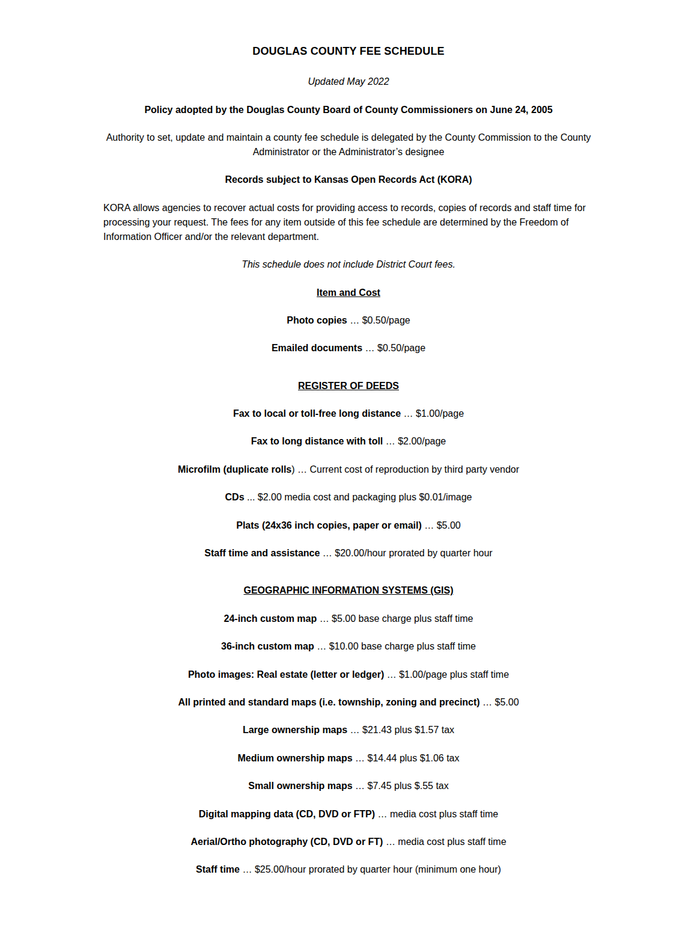DOUGLAS COUNTY FEE SCHEDULE
Updated May 2022
Policy adopted by the Douglas County Board of County Commissioners on June 24, 2005
Authority to set, update and maintain a county fee schedule is delegated by the County Commission to the County Administrator or the Administrator’s designee
Records subject to Kansas Open Records Act (KORA)
KORA allows agencies to recover actual costs for providing access to records, copies of records and staff time for processing your request. The fees for any item outside of this fee schedule are determined by the Freedom of Information Officer and/or the relevant department.
This schedule does not include District Court fees.
Item and Cost
Photo copies … $0.50/page
Emailed documents … $0.50/page
REGISTER OF DEEDS
Fax to local or toll-free long distance … $1.00/page
Fax to long distance with toll … $2.00/page
Microfilm (duplicate rolls) … Current cost of reproduction by third party vendor
CDs ... $2.00 media cost and packaging plus $0.01/image
Plats (24x36 inch copies, paper or email) … $5.00
Staff time and assistance … $20.00/hour prorated by quarter hour
GEOGRAPHIC INFORMATION SYSTEMS (GIS)
24-inch custom map … $5.00 base charge plus staff time
36-inch custom map … $10.00 base charge plus staff time
Photo images: Real estate (letter or ledger) … $1.00/page plus staff time
All printed and standard maps (i.e. township, zoning and precinct) … $5.00
Large ownership maps … $21.43 plus $1.57 tax
Medium ownership maps … $14.44 plus $1.06 tax
Small ownership maps … $7.45 plus $.55 tax
Digital mapping data (CD, DVD or FTP) … media cost plus staff time
Aerial/Ortho photography (CD, DVD or FT) … media cost plus staff time
Staff time … $25.00/hour prorated by quarter hour (minimum one hour)